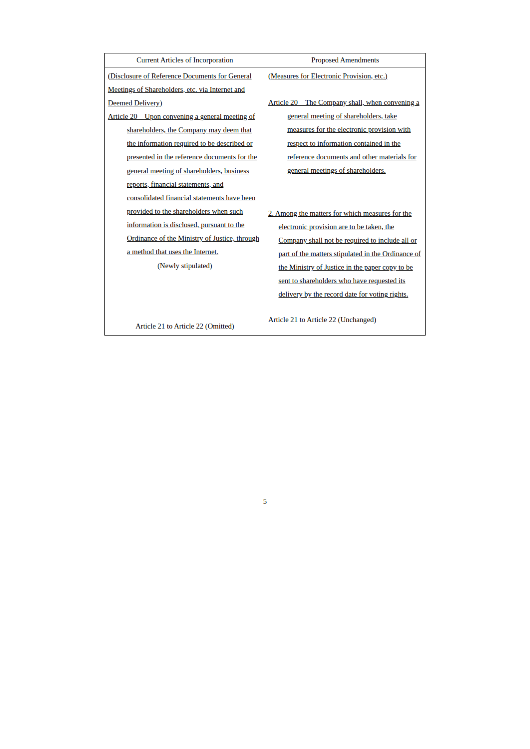| Current Articles of Incorporation | Proposed Amendments |
| --- | --- |
| (Disclosure of Reference Documents for General Meetings of Shareholders, etc. via Internet and Deemed Delivery) Article 20 Upon convening a general meeting of shareholders, the Company may deem that the information required to be described or presented in the reference documents for the general meeting of shareholders, business reports, financial statements, and consolidated financial statements have been provided to the shareholders when such information is disclosed, pursuant to the Ordinance of the Ministry of Justice, through a method that uses the Internet. (Newly stipulated) Article 21 to Article 22 (Omitted) | (Measures for Electronic Provision, etc.) Article 20 The Company shall, when convening a general meeting of shareholders, take measures for the electronic provision with respect to information contained in the reference documents and other materials for general meetings of shareholders. 2. Among the matters for which measures for the electronic provision are to be taken, the Company shall not be required to include all or part of the matters stipulated in the Ordinance of the Ministry of Justice in the paper copy to be sent to shareholders who have requested its delivery by the record date for voting rights. Article 21 to Article 22 (Unchanged) |
5